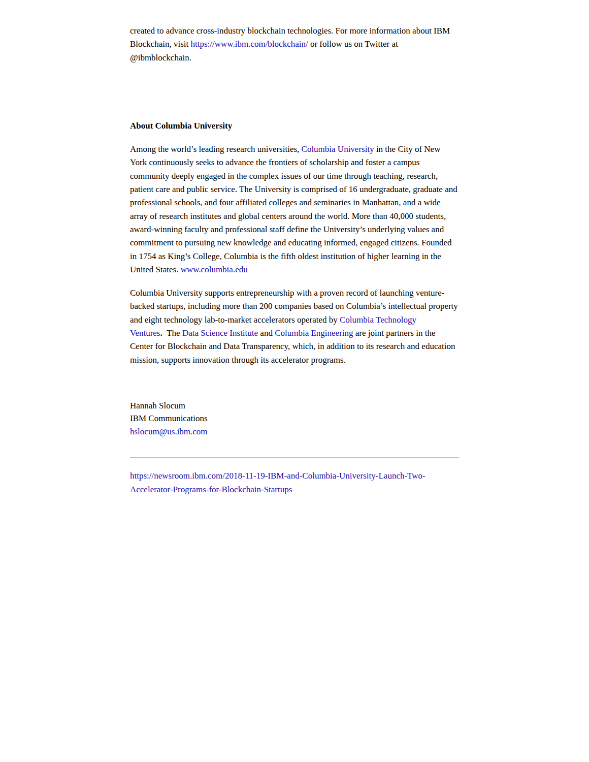created to advance cross-industry blockchain technologies. For more information about IBM Blockchain, visit https://www.ibm.com/blockchain/ or follow us on Twitter at @ibmblockchain.
About Columbia University
Among the world’s leading research universities, Columbia University in the City of New York continuously seeks to advance the frontiers of scholarship and foster a campus community deeply engaged in the complex issues of our time through teaching, research, patient care and public service. The University is comprised of 16 undergraduate, graduate and professional schools, and four affiliated colleges and seminaries in Manhattan, and a wide array of research institutes and global centers around the world. More than 40,000 students, award-winning faculty and professional staff define the University’s underlying values and commitment to pursuing new knowledge and educating informed, engaged citizens. Founded in 1754 as King’s College, Columbia is the fifth oldest institution of higher learning in the United States. www.columbia.edu
Columbia University supports entrepreneurship with a proven record of launching venture-backed startups, including more than 200 companies based on Columbia’s intellectual property and eight technology lab-to-market accelerators operated by Columbia Technology Ventures. The Data Science Institute and Columbia Engineering are joint partners in the Center for Blockchain and Data Transparency, which, in addition to its research and education mission, supports innovation through its accelerator programs.
Hannah Slocum
IBM Communications
hslocum@us.ibm.com
https://newsroom.ibm.com/2018-11-19-IBM-and-Columbia-University-Launch-Two-Accelerator-Programs-for-Blockchain-Startups